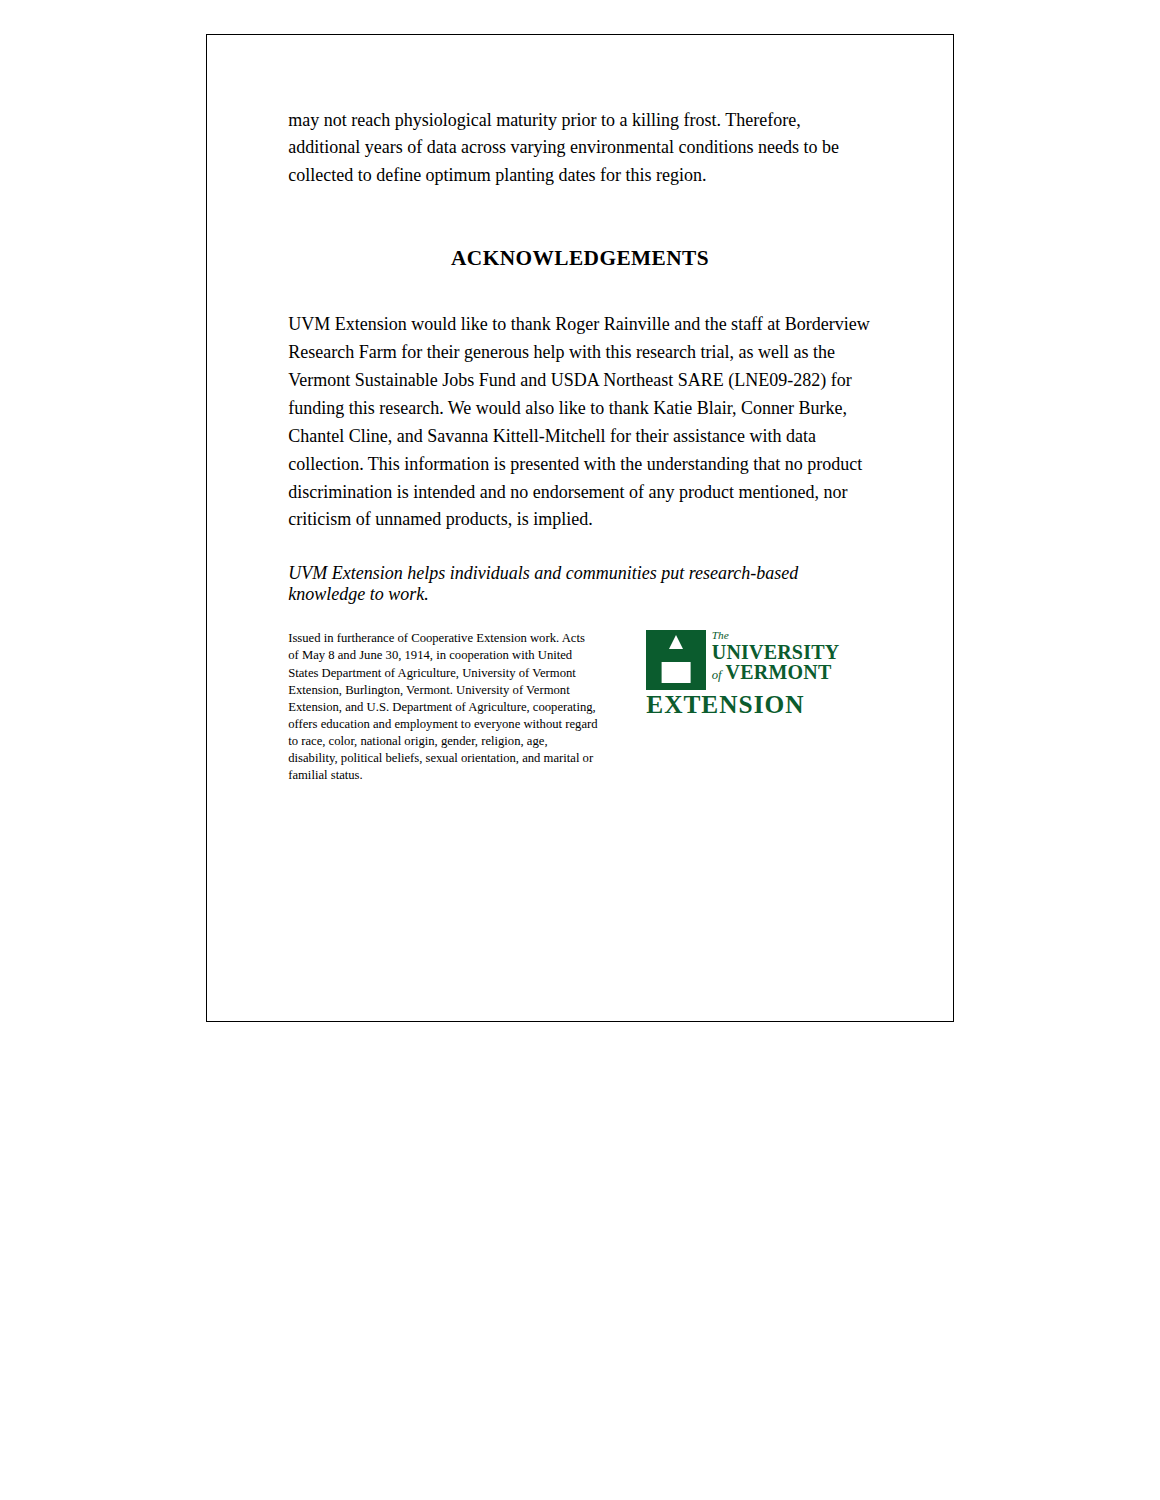may not reach physiological maturity prior to a killing frost. Therefore, additional years of data across varying environmental conditions needs to be collected to define optimum planting dates for this region.
ACKNOWLEDGEMENTS
UVM Extension would like to thank Roger Rainville and the staff at Borderview Research Farm for their generous help with this research trial, as well as the Vermont Sustainable Jobs Fund and USDA Northeast SARE (LNE09-282) for funding this research. We would also like to thank Katie Blair, Conner Burke, Chantel Cline, and Savanna Kittell-Mitchell for their assistance with data collection. This information is presented with the understanding that no product discrimination is intended and no endorsement of any product mentioned, nor criticism of unnamed products, is implied.
UVM Extension helps individuals and communities put research-based knowledge to work.
Issued in furtherance of Cooperative Extension work. Acts of May 8 and June 30, 1914, in cooperation with United States Department of Agriculture, University of Vermont Extension, Burlington, Vermont. University of Vermont Extension, and U.S. Department of Agriculture, cooperating, offers education and employment to everyone without regard to race, color, national origin, gender, religion, age, disability, political beliefs, sexual orientation, and marital or familial status.
The UNIVERSITY of VERMONT
EXTENSION